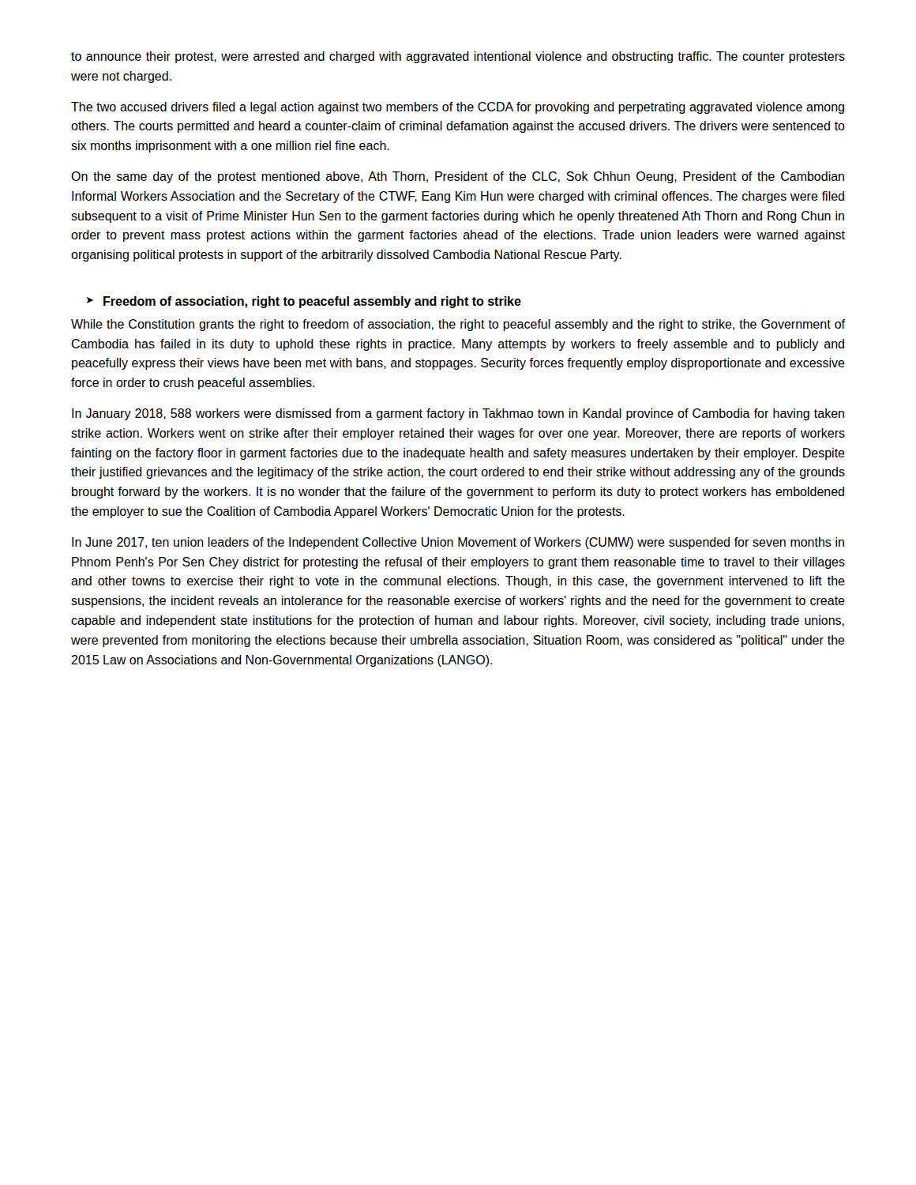to announce their protest, were arrested and charged with aggravated intentional violence and obstructing traffic. The counter protesters were not charged.
The two accused drivers filed a legal action against two members of the CCDA for provoking and perpetrating aggravated violence among others. The courts permitted and heard a counter-claim of criminal defamation against the accused drivers. The drivers were sentenced to six months imprisonment with a one million riel fine each.
On the same day of the protest mentioned above, Ath Thorn, President of the CLC, Sok Chhun Oeung, President of the Cambodian Informal Workers Association and the Secretary of the CTWF, Eang Kim Hun were charged with criminal offences. The charges were filed subsequent to a visit of Prime Minister Hun Sen to the garment factories during which he openly threatened Ath Thorn and Rong Chun in order to prevent mass protest actions within the garment factories ahead of the elections. Trade union leaders were warned against organising political protests in support of the arbitrarily dissolved Cambodia National Rescue Party.
Freedom of association, right to peaceful assembly and right to strike
While the Constitution grants the right to freedom of association, the right to peaceful assembly and the right to strike, the Government of Cambodia has failed in its duty to uphold these rights in practice. Many attempts by workers to freely assemble and to publicly and peacefully express their views have been met with bans, and stoppages. Security forces frequently employ disproportionate and excessive force in order to crush peaceful assemblies.
In January 2018, 588 workers were dismissed from a garment factory in Takhmao town in Kandal province of Cambodia for having taken strike action. Workers went on strike after their employer retained their wages for over one year. Moreover, there are reports of workers fainting on the factory floor in garment factories due to the inadequate health and safety measures undertaken by their employer. Despite their justified grievances and the legitimacy of the strike action, the court ordered to end their strike without addressing any of the grounds brought forward by the workers. It is no wonder that the failure of the government to perform its duty to protect workers has emboldened the employer to sue the Coalition of Cambodia Apparel Workers' Democratic Union for the protests.
In June 2017, ten union leaders of the Independent Collective Union Movement of Workers (CUMW) were suspended for seven months in Phnom Penh's Por Sen Chey district for protesting the refusal of their employers to grant them reasonable time to travel to their villages and other towns to exercise their right to vote in the communal elections. Though, in this case, the government intervened to lift the suspensions, the incident reveals an intolerance for the reasonable exercise of workers' rights and the need for the government to create capable and independent state institutions for the protection of human and labour rights. Moreover, civil society, including trade unions, were prevented from monitoring the elections because their umbrella association, Situation Room, was considered as "political" under the 2015 Law on Associations and Non-Governmental Organizations (LANGO).